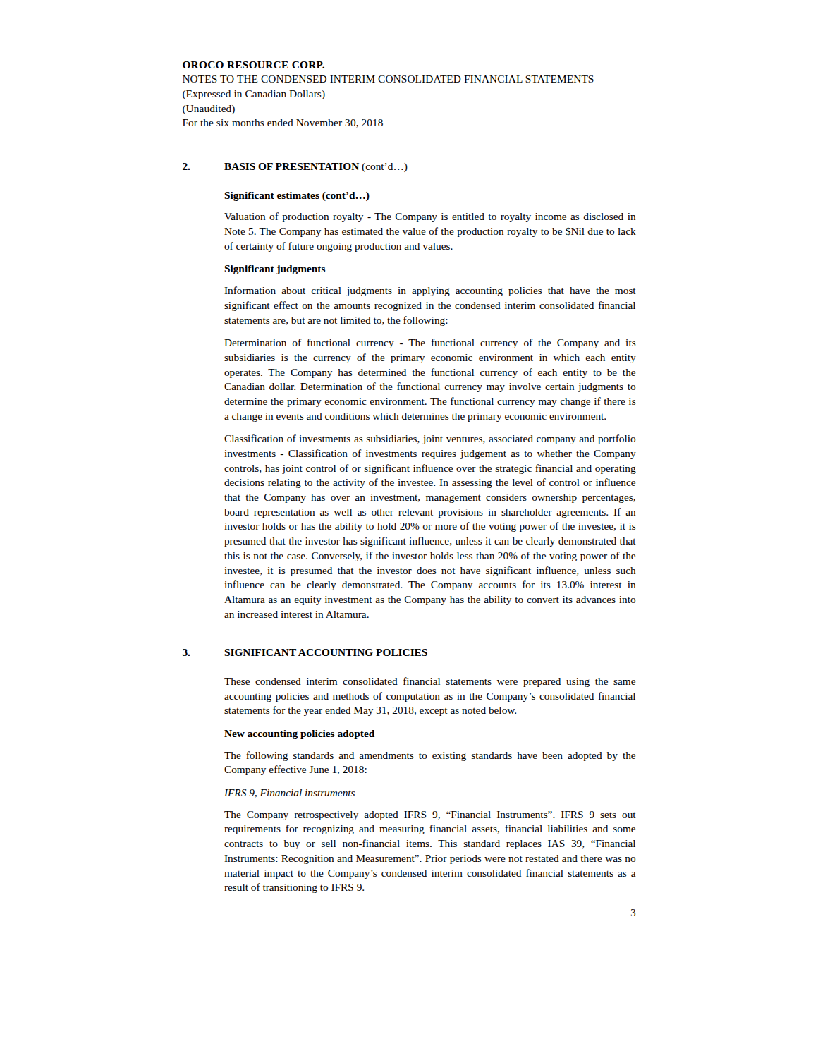OROCO RESOURCE CORP.
NOTES TO THE CONDENSED INTERIM CONSOLIDATED FINANCIAL STATEMENTS
(Expressed in Canadian Dollars)
(Unaudited)
For the six months ended November 30, 2018
2.
BASIS OF PRESENTATION (cont’d…)
Significant estimates (cont’d…)
Valuation of production royalty - The Company is entitled to royalty income as disclosed in Note 5. The Company has estimated the value of the production royalty to be $Nil due to lack of certainty of future ongoing production and values.
Significant judgments
Information about critical judgments in applying accounting policies that have the most significant effect on the amounts recognized in the condensed interim consolidated financial statements are, but are not limited to, the following:
Determination of functional currency - The functional currency of the Company and its subsidiaries is the currency of the primary economic environment in which each entity operates. The Company has determined the functional currency of each entity to be the Canadian dollar. Determination of the functional currency may involve certain judgments to determine the primary economic environment. The functional currency may change if there is a change in events and conditions which determines the primary economic environment.
Classification of investments as subsidiaries, joint ventures, associated company and portfolio investments - Classification of investments requires judgement as to whether the Company controls, has joint control of or significant influence over the strategic financial and operating decisions relating to the activity of the investee. In assessing the level of control or influence that the Company has over an investment, management considers ownership percentages, board representation as well as other relevant provisions in shareholder agreements. If an investor holds or has the ability to hold 20% or more of the voting power of the investee, it is presumed that the investor has significant influence, unless it can be clearly demonstrated that this is not the case. Conversely, if the investor holds less than 20% of the voting power of the investee, it is presumed that the investor does not have significant influence, unless such influence can be clearly demonstrated. The Company accounts for its 13.0% interest in Altamura as an equity investment as the Company has the ability to convert its advances into an increased interest in Altamura.
3.
SIGNIFICANT ACCOUNTING POLICIES
These condensed interim consolidated financial statements were prepared using the same accounting policies and methods of computation as in the Company’s consolidated financial statements for the year ended May 31, 2018, except as noted below.
New accounting policies adopted
The following standards and amendments to existing standards have been adopted by the Company effective June 1, 2018:
IFRS 9, Financial instruments
The Company retrospectively adopted IFRS 9, “Financial Instruments”. IFRS 9 sets out requirements for recognizing and measuring financial assets, financial liabilities and some contracts to buy or sell non-financial items. This standard replaces IAS 39, “Financial Instruments: Recognition and Measurement”. Prior periods were not restated and there was no material impact to the Company’s condensed interim consolidated financial statements as a result of transitioning to IFRS 9.
3